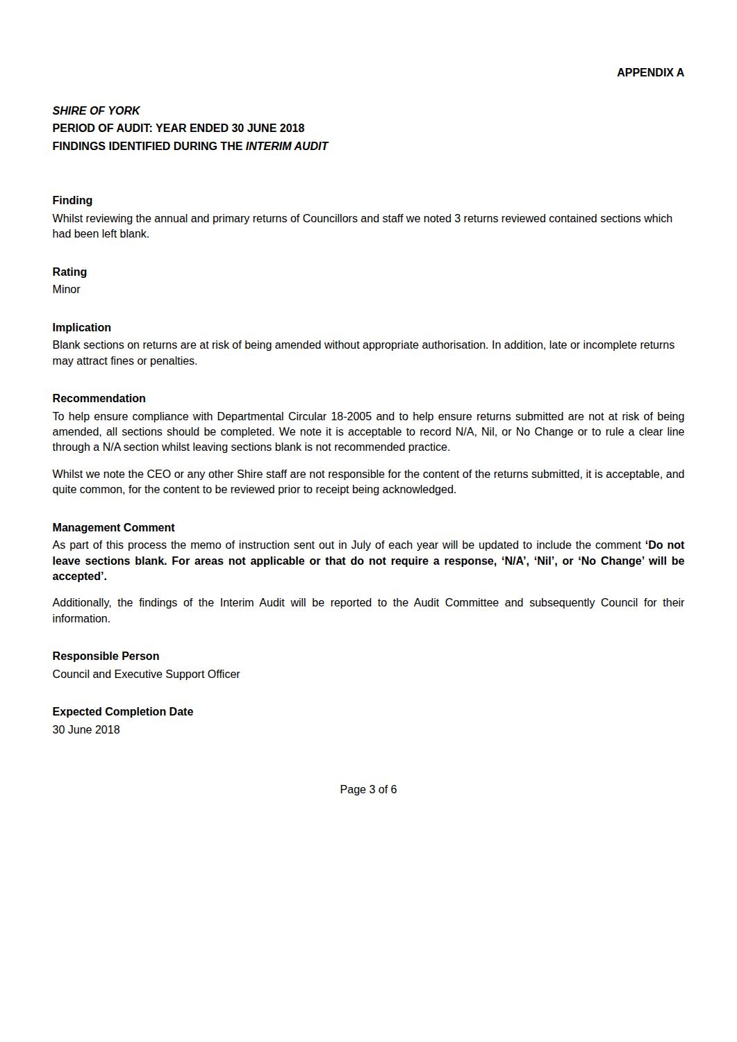APPENDIX A
SHIRE OF YORK
PERIOD OF AUDIT: YEAR ENDED 30 JUNE 2018
FINDINGS IDENTIFIED DURING THE INTERIM AUDIT
Finding
Whilst reviewing the annual and primary returns of Councillors and staff we noted 3 returns reviewed contained sections which had been left blank.
Rating
Minor
Implication
Blank sections on returns are at risk of being amended without appropriate authorisation. In addition, late or incomplete returns may attract fines or penalties.
Recommendation
To help ensure compliance with Departmental Circular 18-2005 and to help ensure returns submitted are not at risk of being amended, all sections should be completed. We note it is acceptable to record N/A, Nil, or No Change or to rule a clear line through a N/A section whilst leaving sections blank is not recommended practice.
Whilst we note the CEO or any other Shire staff are not responsible for the content of the returns submitted, it is acceptable, and quite common, for the content to be reviewed prior to receipt being acknowledged.
Management Comment
As part of this process the memo of instruction sent out in July of each year will be updated to include the comment ‘Do not leave sections blank. For areas not applicable or that do not require a response, ‘N/A’, ‘Nil’, or ‘No Change’ will be accepted’.
Additionally, the findings of the Interim Audit will be reported to the Audit Committee and subsequently Council for their information.
Responsible Person
Council and Executive Support Officer
Expected Completion Date
30 June 2018
Page 3 of 6